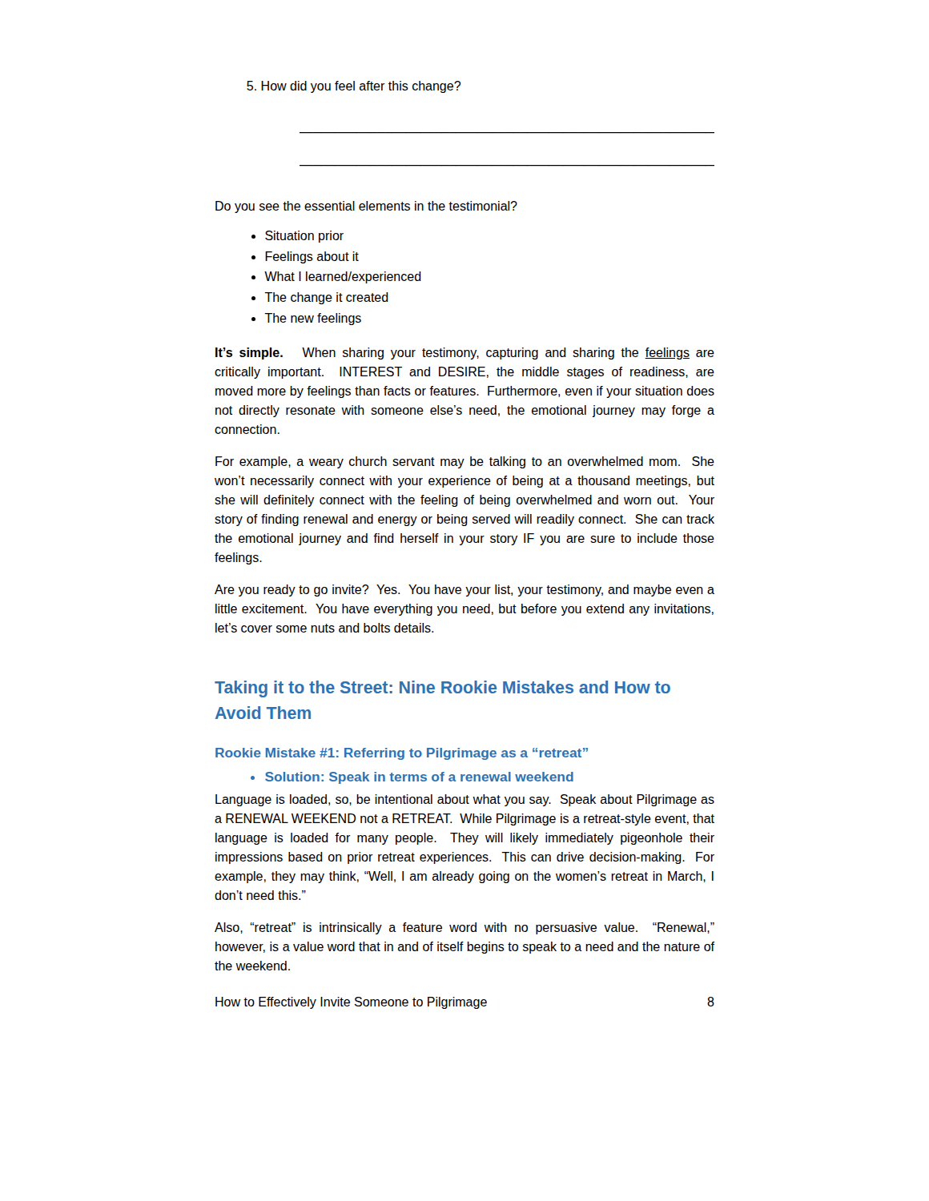How did you feel after this change?
_______________________________________________________________________
_______________________________________________________________________
Do you see the essential elements in the testimonial?
Situation prior
Feelings about it
What I learned/experienced
The change it created
The new feelings
It’s simple. When sharing your testimony, capturing and sharing the feelings are critically important. INTEREST and DESIRE, the middle stages of readiness, are moved more by feelings than facts or features. Furthermore, even if your situation does not directly resonate with someone else’s need, the emotional journey may forge a connection.
For example, a weary church servant may be talking to an overwhelmed mom. She won’t necessarily connect with your experience of being at a thousand meetings, but she will definitely connect with the feeling of being overwhelmed and worn out. Your story of finding renewal and energy or being served will readily connect. She can track the emotional journey and find herself in your story IF you are sure to include those feelings.
Are you ready to go invite? Yes. You have your list, your testimony, and maybe even a little excitement. You have everything you need, but before you extend any invitations, let’s cover some nuts and bolts details.
Taking it to the Street: Nine Rookie Mistakes and How to Avoid Them
Rookie Mistake #1: Referring to Pilgrimage as a “retreat”
Solution: Speak in terms of a renewal weekend
Language is loaded, so, be intentional about what you say. Speak about Pilgrimage as a RENEWAL WEEKEND not a RETREAT. While Pilgrimage is a retreat-style event, that language is loaded for many people. They will likely immediately pigeonhole their impressions based on prior retreat experiences. This can drive decision-making. For example, they may think, “Well, I am already going on the women’s retreat in March, I don’t need this.”
Also, “retreat” is intrinsically a feature word with no persuasive value. “Renewal,” however, is a value word that in and of itself begins to speak to a need and the nature of the weekend.
How to Effectively Invite Someone to Pilgrimage 8